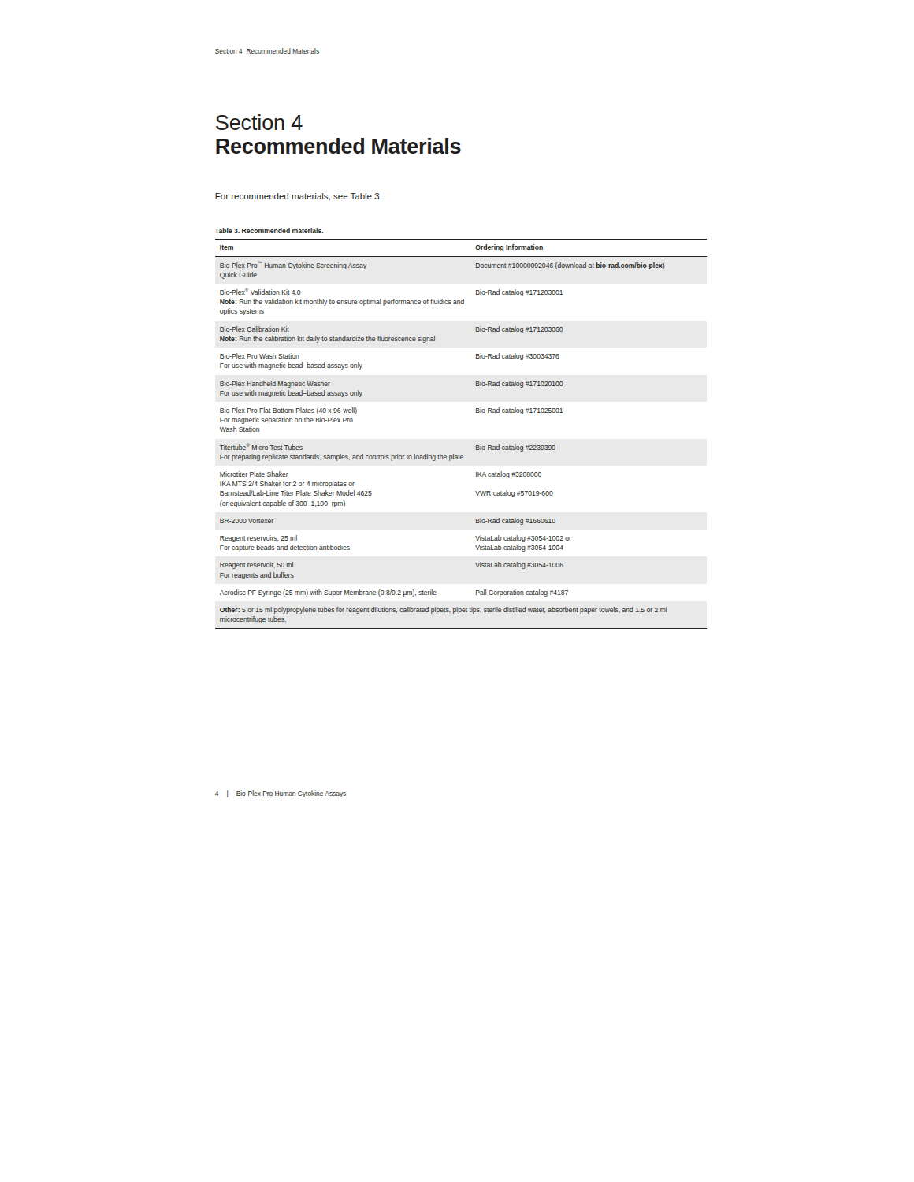Section 4 Recommended Materials
Section 4Recommended Materials
For recommended materials, see Table 3.
Table 3. Recommended materials.
| Item | Ordering Information |
| --- | --- |
| Bio-Plex Pro ™ Human Cytokine Screening Assay Quick Guide | Document #10000092046 (download at bio-rad.com/bio-plex ) |
| Bio-Plex ® Validation Kit 4.0 Note: Run the validation kit monthly to ensure optimal performance of fluidics and optics systems | Bio-Rad catalog #171203001 |
| Bio-Plex Calibration Kit Note: Run the calibration kit daily to standardize the fluorescence signal | Bio-Rad catalog #171203060 |
| Bio-Plex Pro Wash Station For use with magnetic bead–based assays only | Bio-Rad catalog #30034376 |
| Bio-Plex Handheld Magnetic Washer For use with magnetic bead–based assays only | Bio-Rad catalog #171020100 |
| Bio-Plex Pro Flat Bottom Plates (40 x 96-well) For magnetic separation on the Bio-Plex Pro Wash Station | Bio-Rad catalog #171025001 |
| Titertube ® Micro Test Tubes For preparing replicate standards, samples, and controls prior to loading the plate | Bio-Rad catalog #2239390 |
| Microtiter Plate Shaker IKA MTS 2/4 Shaker for 2 or 4 microplates or Barnstead/Lab-Line Titer Plate Shaker Model 4625 (or equivalent capable of 300–1,100 rpm) | IKA catalog #3208000 VWR catalog #57019-600 |
| BR-2000 Vortexer | Bio-Rad catalog #1660610 |
| Reagent reservoirs, 25 ml For capture beads and detection antibodies | VistaLab catalog #3054-1002 or VistaLab catalog #3054-1004 |
| Reagent reservoir, 50 ml For reagents and buffers | VistaLab catalog #3054-1006 |
| Acrodisc PF Syringe (25 mm) with Supor Membrane (0.8/0.2 µm), sterile | Pall Corporation catalog #4187 |
| Other: 5 or 15 ml polypropylene tubes for reagent dilutions, calibrated pipets, pipet tips, sterile distilled water, absorbent paper towels, and 1.5 or 2 ml microcentrifuge tubes. |
4|Bio-Plex Pro Human Cytokine Assays